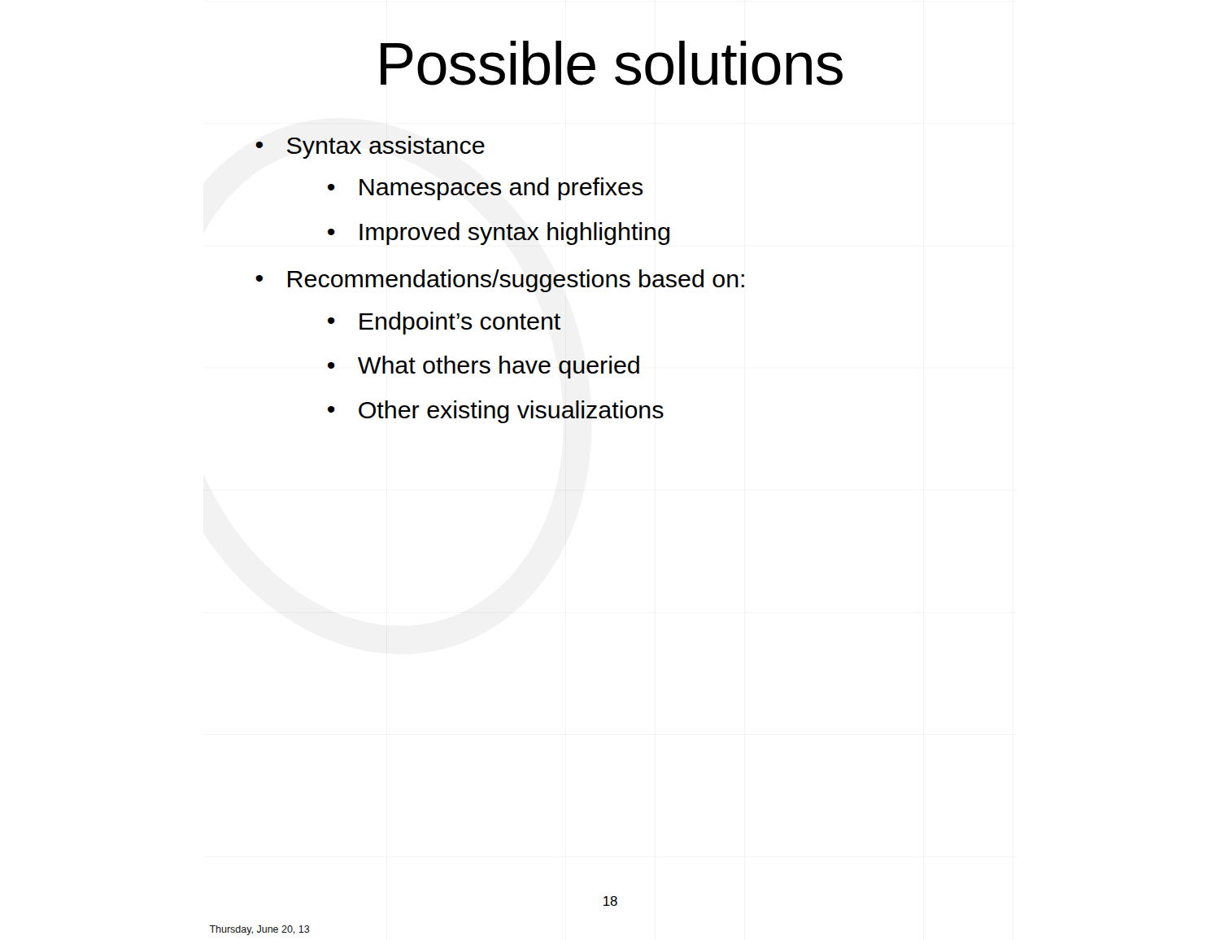Possible solutions
Syntax assistance
Namespaces and prefixes
Improved syntax highlighting
Recommendations/suggestions based on:
Endpoint’s content
What others have queried
Other existing visualizations
18
Thursday, June 20, 13